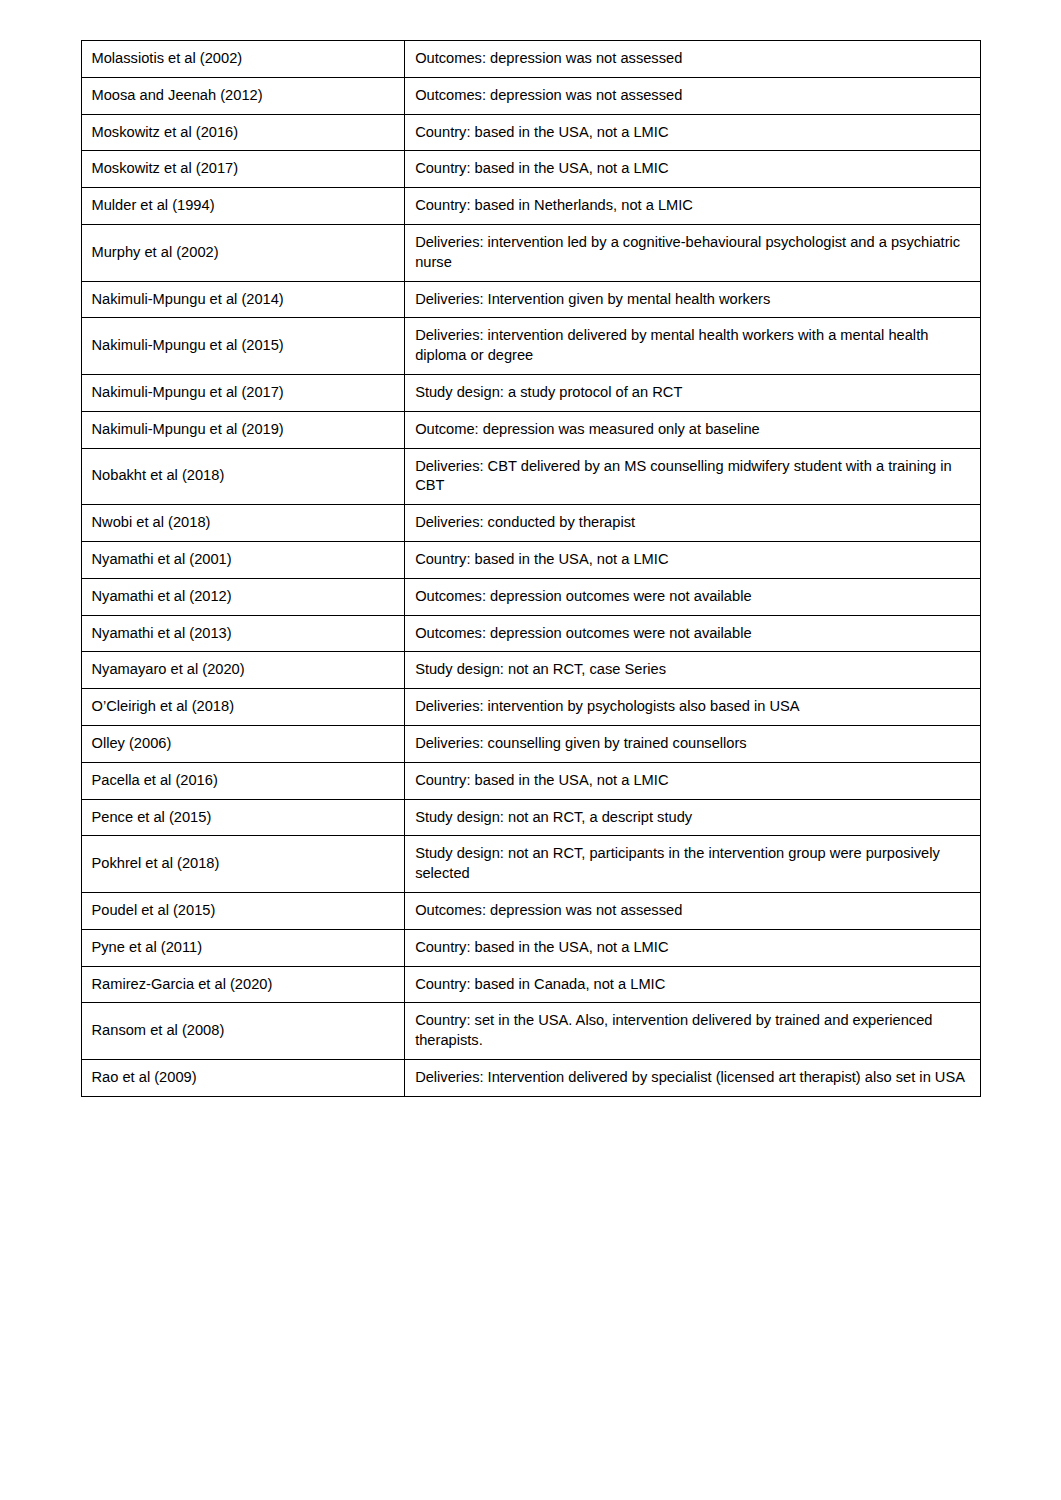| Molassiotis et al (2002) | Outcomes: depression was not assessed |
| Moosa and Jeenah (2012) | Outcomes: depression was not assessed |
| Moskowitz et al (2016) | Country: based in the USA, not a LMIC |
| Moskowitz et al (2017) | Country: based in the USA, not a LMIC |
| Mulder et al (1994) | Country: based in Netherlands, not a LMIC |
| Murphy et al (2002) | Deliveries: intervention led by a cognitive-behavioural psychologist and a psychiatric nurse |
| Nakimuli-Mpungu et al (2014) | Deliveries: Intervention given by mental health workers |
| Nakimuli-Mpungu et al (2015) | Deliveries: intervention delivered by mental health workers with a mental health diploma or degree |
| Nakimuli-Mpungu et al (2017) | Study design: a study protocol of an RCT |
| Nakimuli-Mpungu et al (2019) | Outcome: depression was measured only at baseline |
| Nobakht et al (2018) | Deliveries: CBT delivered by an MS counselling midwifery student with a training in CBT |
| Nwobi et al (2018) | Deliveries: conducted by therapist |
| Nyamathi et al (2001) | Country: based in the USA, not a LMIC |
| Nyamathi et al (2012) | Outcomes: depression outcomes were not available |
| Nyamathi et al (2013) | Outcomes: depression outcomes were not available |
| Nyamayaro et al (2020) | Study design: not an RCT, case Series |
| O’Cleirigh et al (2018) | Deliveries: intervention by psychologists also based in USA |
| Olley (2006) | Deliveries: counselling given by trained counsellors |
| Pacella et al (2016) | Country: based in the USA, not a LMIC |
| Pence et al (2015) | Study design: not an RCT, a descript study |
| Pokhrel et al (2018) | Study design: not an RCT, participants in the intervention group were purposively selected |
| Poudel et al (2015) | Outcomes: depression was not assessed |
| Pyne et al (2011) | Country: based in the USA, not a LMIC |
| Ramirez-Garcia et al (2020) | Country: based in Canada, not a LMIC |
| Ransom et al (2008) | Country: set in the USA. Also, intervention delivered by trained and experienced therapists. |
| Rao et al (2009) | Deliveries: Intervention delivered by specialist (licensed art therapist) also set in USA |